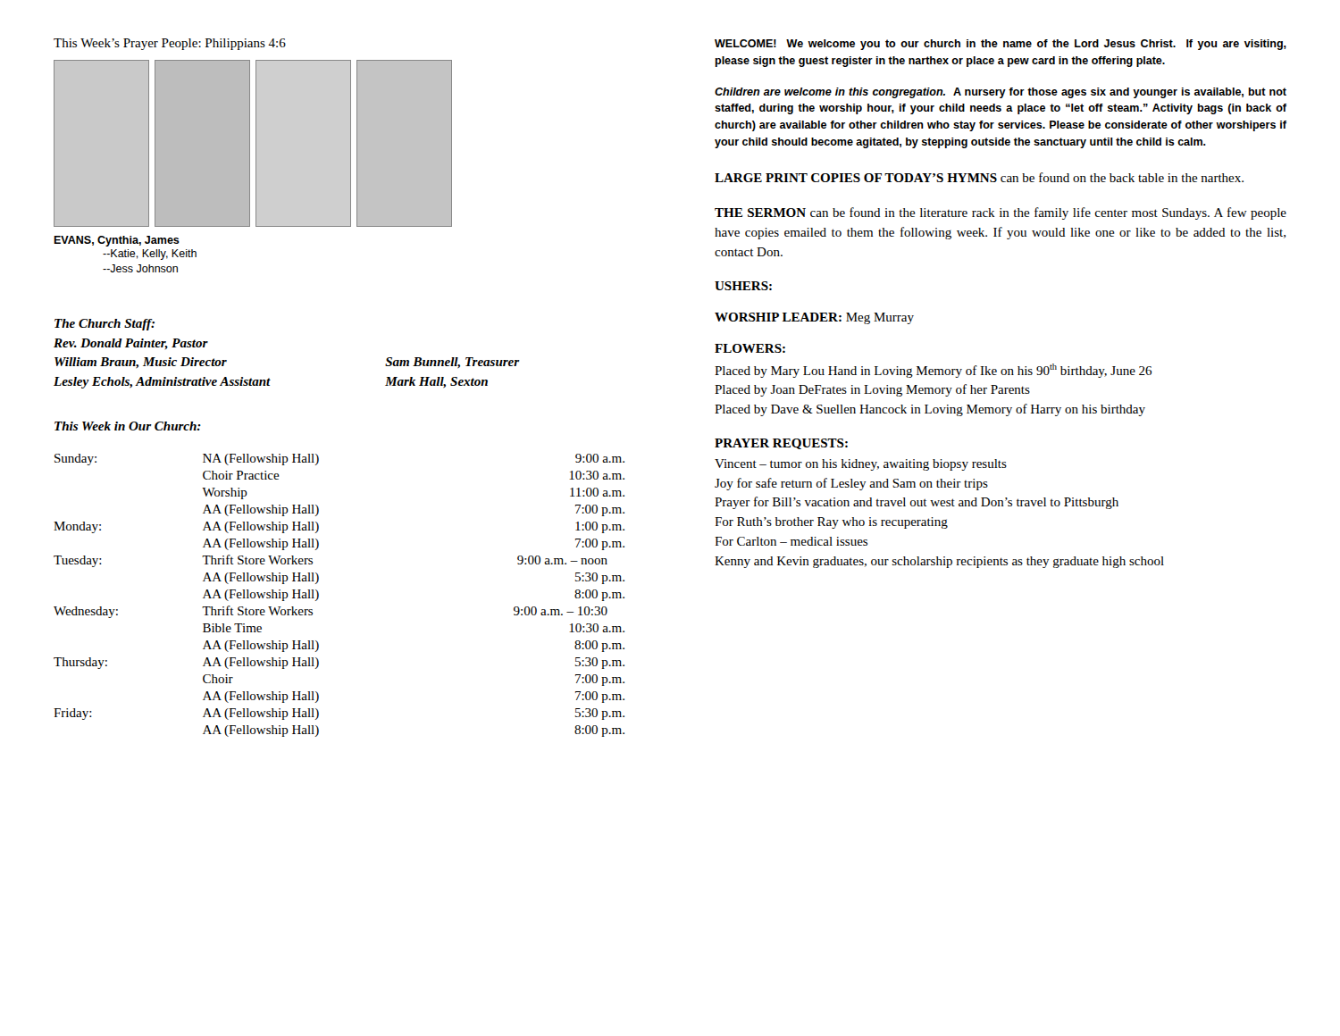This Week’s Prayer People: Philippians 4:6
EVANS, Cynthia, James
--Katie, Kelly, Keith
--Jess Johnson
The Church Staff:
Rev. Donald Painter, Pastor
William Braun, Music Director
Sam Bunnell, Treasurer
Lesley Echols, Administrative Assistant
Mark Hall, Sexton
This Week in Our Church:
| Sunday: | NA (Fellowship Hall) | 9:00 a.m. |
| | Choir Practice | 10:30 a.m. |
| | Worship | 11:00 a.m. |
| | AA (Fellowship Hall) | 7:00 p.m. |
| Monday: | AA (Fellowship Hall) | 1:00 p.m. |
| | AA (Fellowship Hall) | 7:00 p.m. |
| Tuesday: | Thrift Store Workers | 9:00 a.m. – noon |
| | AA (Fellowship Hall) | 5:30 p.m. |
| | AA (Fellowship Hall) | 8:00 p.m. |
| Wednesday: | Thrift Store Workers | 9:00 a.m. – 10:30 |
| | Bible Time | 10:30 a.m. |
| | AA (Fellowship Hall) | 8:00 p.m. |
| Thursday: | AA (Fellowship Hall) | 5:30 p.m. |
| | Choir | 7:00 p.m. |
| | AA (Fellowship Hall) | 7:00 p.m. |
| Friday: | AA (Fellowship Hall) | 5:30 p.m. |
| | AA (Fellowship Hall) | 8:00 p.m. |
WELCOME! We welcome you to our church in the name of the Lord Jesus Christ. If you are visiting, please sign the guest register in the narthex or place a pew card in the offering plate.
Children are welcome in this congregation. A nursery for those ages six and younger is available, but not staffed, during the worship hour, if your child needs a place to “let off steam.” Activity bags (in back of church) are available for other children who stay for services. Please be considerate of other worshipers if your child should become agitated, by stepping outside the sanctuary until the child is calm.
LARGE PRINT COPIES OF TODAY’S HYMNS can be found on the back table in the narthex.
THE SERMON can be found in the literature rack in the family life center most Sundays. A few people have copies emailed to them the following week. If you would like one or like to be added to the list, contact Don.
USHERS:
WORSHIP LEADER: Meg Murray
FLOWERS:
Placed by Mary Lou Hand in Loving Memory of Ike on his 90th birthday, June 26
Placed by Joan DeFrates in Loving Memory of her Parents
Placed by Dave & Suellen Hancock in Loving Memory of Harry on his birthday
PRAYER REQUESTS:
Vincent – tumor on his kidney, awaiting biopsy results
Joy for safe return of Lesley and Sam on their trips
Prayer for Bill’s vacation and travel out west and Don’s travel to Pittsburgh
For Ruth’s brother Ray who is recuperating
For Carlton – medical issues
Kenny and Kevin graduates, our scholarship recipients as they graduate high school